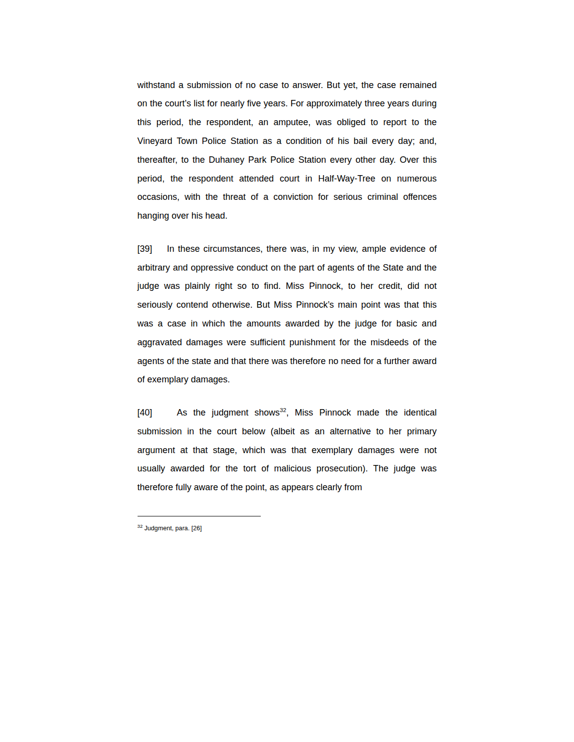withstand a submission of no case to answer. But yet, the case remained on the court’s list for nearly five years. For approximately three years during this period, the respondent, an amputee, was obliged to report to the Vineyard Town Police Station as a condition of his bail every day; and, thereafter, to the Duhaney Park Police Station every other day. Over this period, the respondent attended court in Half-Way-Tree on numerous occasions, with the threat of a conviction for serious criminal offences hanging over his head.
[39] In these circumstances, there was, in my view, ample evidence of arbitrary and oppressive conduct on the part of agents of the State and the judge was plainly right so to find. Miss Pinnock, to her credit, did not seriously contend otherwise. But Miss Pinnock’s main point was that this was a case in which the amounts awarded by the judge for basic and aggravated damages were sufficient punishment for the misdeeds of the agents of the state and that there was therefore no need for a further award of exemplary damages.
[40] As the judgment shows32, Miss Pinnock made the identical submission in the court below (albeit as an alternative to her primary argument at that stage, which was that exemplary damages were not usually awarded for the tort of malicious prosecution). The judge was therefore fully aware of the point, as appears clearly from
32 Judgment, para. [26]